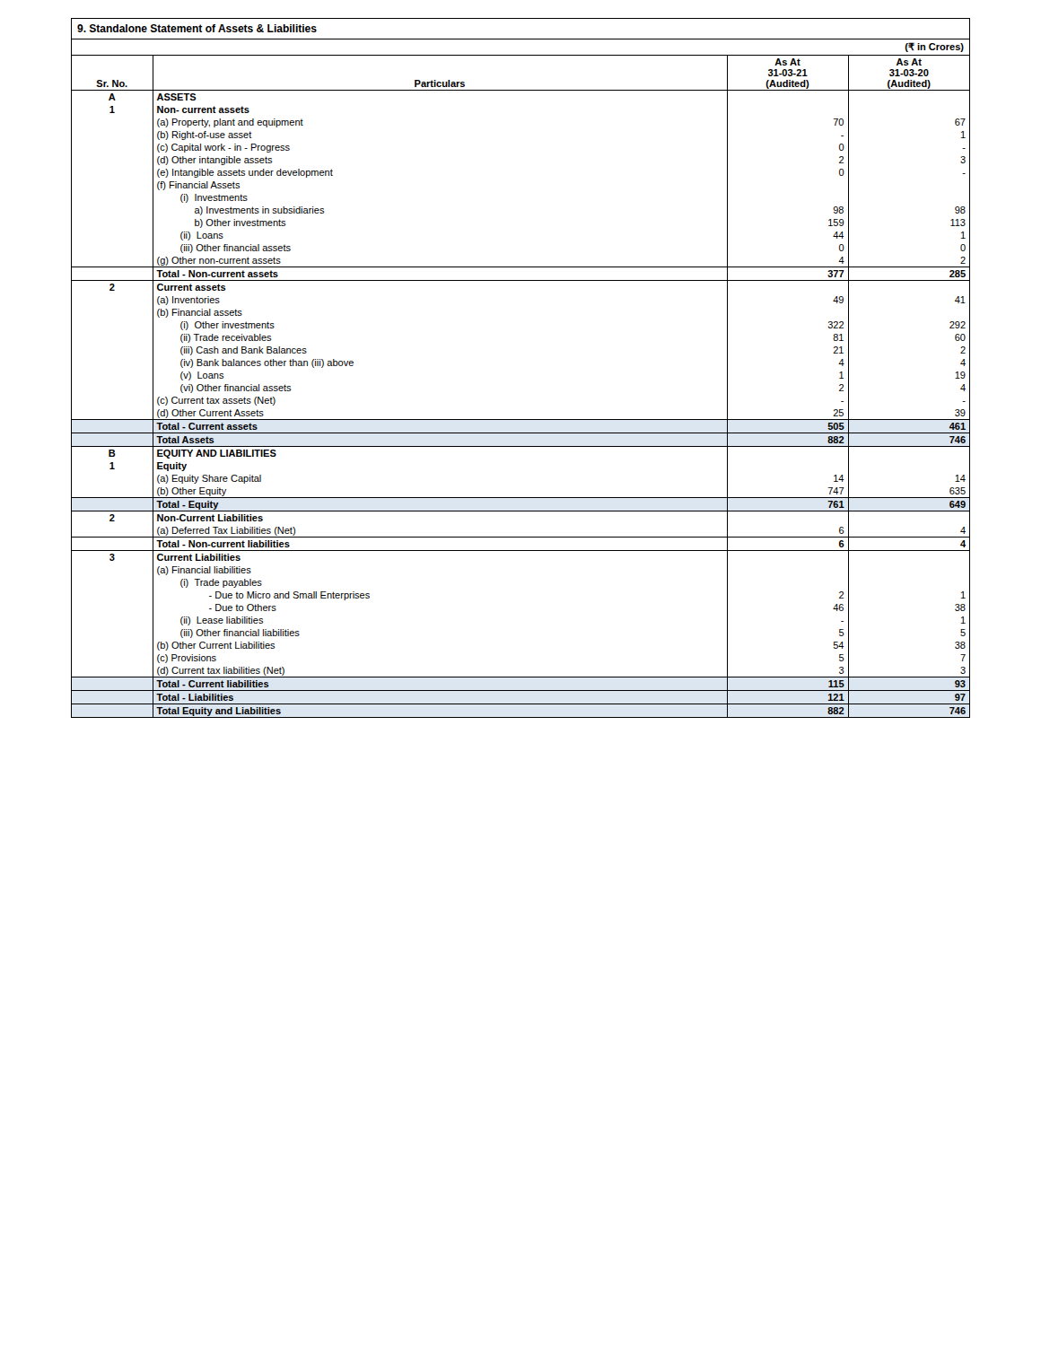9. Standalone Statement of Assets & Liabilities
(₹ in Crores)
| Sr. No. | Particulars | As At 31-03-21 (Audited) | As At 31-03-20 (Audited) |
| --- | --- | --- | --- |
| A | ASSETS | | |
| 1 | Non- current assets | | |
| | (a) Property, plant and equipment | 70 | 67 |
| | (b) Right-of-use asset | - | 1 |
| | (c) Capital work - in - Progress | 0 | - |
| | (d) Other intangible assets | 2 | 3 |
| | (e) Intangible assets under development | 0 | - |
| | (f) Financial Assets | | |
| | (i) Investments | | |
| | a) Investments in subsidiaries | 98 | 98 |
| | b) Other investments | 159 | 113 |
| | (ii) Loans | 44 | 1 |
| | (iii) Other financial assets | 0 | 0 |
| | (g) Other non-current assets | 4 | 2 |
| | Total - Non-current assets | 377 | 285 |
| 2 | Current assets | | |
| | (a) Inventories | 49 | 41 |
| | (b) Financial assets | | |
| | (i) Other investments | 322 | 292 |
| | (ii) Trade receivables | 81 | 60 |
| | (iii) Cash and Bank Balances | 21 | 2 |
| | (iv) Bank balances other than (iii) above | 4 | 4 |
| | (v) Loans | 1 | 19 |
| | (vi) Other financial assets | 2 | 4 |
| | (c) Current tax assets (Net) | - | - |
| | (d) Other Current Assets | 25 | 39 |
| | Total - Current assets | 505 | 461 |
| | Total Assets | 882 | 746 |
| B | EQUITY AND LIABILITIES | | |
| 1 | Equity | | |
| | (a) Equity Share Capital | 14 | 14 |
| | (b) Other Equity | 747 | 635 |
| | Total - Equity | 761 | 649 |
| 2 | Non-Current Liabilities | | |
| | (a) Deferred Tax Liabilities (Net) | 6 | 4 |
| | Total - Non-current liabilities | 6 | 4 |
| 3 | Current Liabilities | | |
| | (a) Financial liabilities | | |
| | (i) Trade payables | | |
| | - Due to Micro and Small Enterprises | 2 | 1 |
| | - Due to Others | 46 | 38 |
| | (ii) Lease liabilities | - | 1 |
| | (iii) Other financial liabilities | 5 | 5 |
| | (b) Other Current Liabilities | 54 | 38 |
| | (c) Provisions | 5 | 7 |
| | (d) Current tax liabilities (Net) | 3 | 3 |
| | Total - Current liabilities | 115 | 93 |
| | Total - Liabilities | 121 | 97 |
| | Total Equity and Liabilities | 882 | 746 |